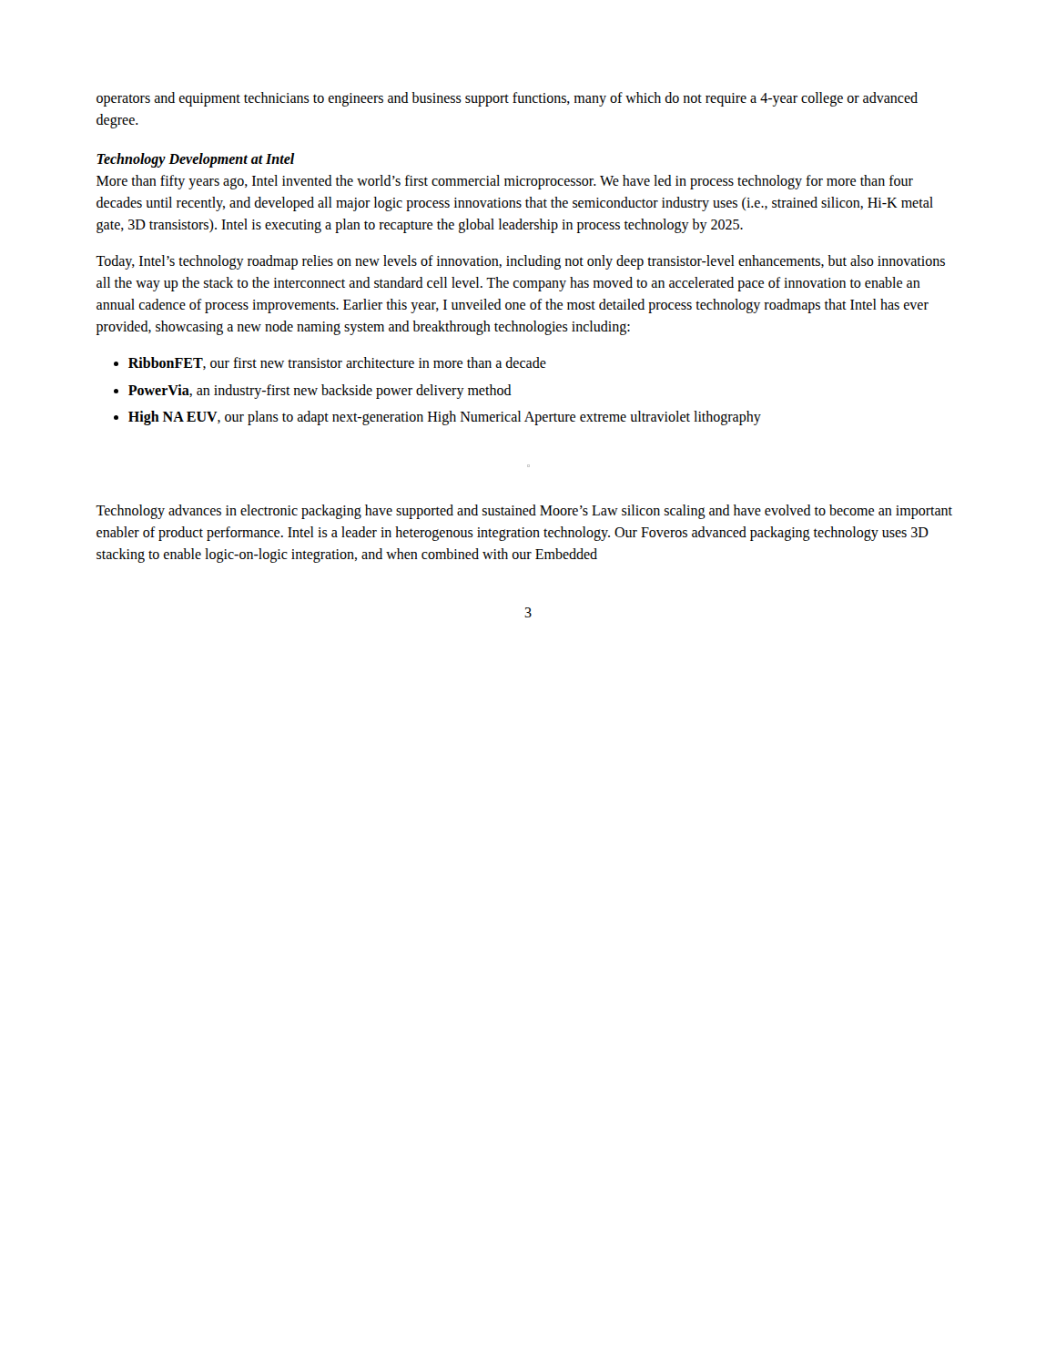operators and equipment technicians to engineers and business support functions, many of which do not require a 4-year college or advanced degree.
Technology Development at Intel
More than fifty years ago, Intel invented the world’s first commercial microprocessor. We have led in process technology for more than four decades until recently, and developed all major logic process innovations that the semiconductor industry uses (i.e., strained silicon, Hi-K metal gate, 3D transistors). Intel is executing a plan to recapture the global leadership in process technology by 2025.
Today, Intel’s technology roadmap relies on new levels of innovation, including not only deep transistor-level enhancements, but also innovations all the way up the stack to the interconnect and standard cell level. The company has moved to an accelerated pace of innovation to enable an annual cadence of process improvements. Earlier this year, I unveiled one of the most detailed process technology roadmaps that Intel has ever provided, showcasing a new node naming system and breakthrough technologies including:
RibbonFET, our first new transistor architecture in more than a decade
PowerVia, an industry-first new backside power delivery method
High NA EUV, our plans to adapt next-generation High Numerical Aperture extreme ultraviolet lithography
Technology advances in electronic packaging have supported and sustained Moore’s Law silicon scaling and have evolved to become an important enabler of product performance. Intel is a leader in heterogenous integration technology. Our Foveros advanced packaging technology uses 3D stacking to enable logic-on-logic integration, and when combined with our Embedded
3